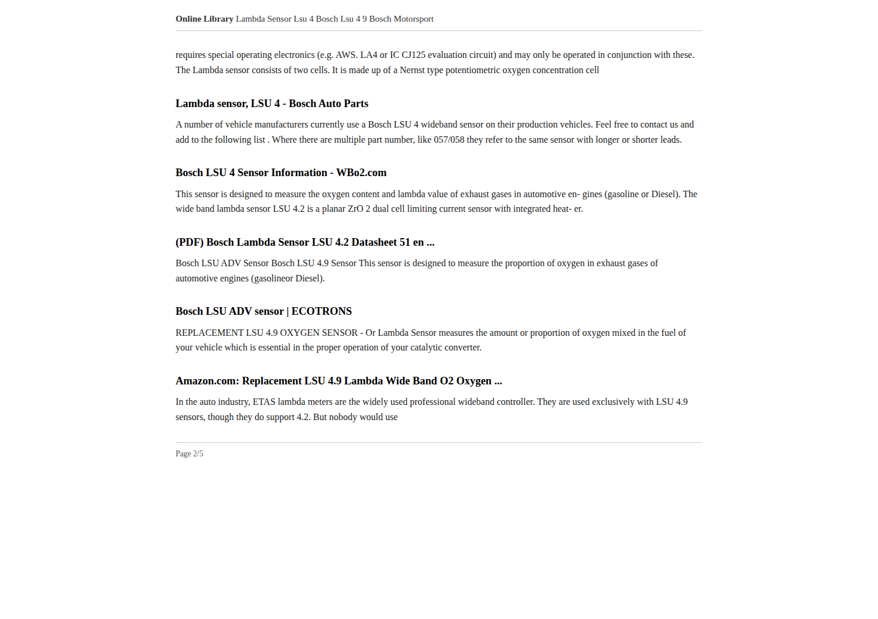Online Library Lambda Sensor Lsu 4 Bosch Lsu 4 9 Bosch Motorsport
requires special operating electronics (e.g. AWS. LA4 or IC CJ125 evaluation circuit) and may only be operated in conjunction with these. The Lambda sensor consists of two cells. It is made up of a Nernst type potentiometric oxygen concentration cell
Lambda sensor, LSU 4 - Bosch Auto Parts
A number of vehicle manufacturers currently use a Bosch LSU 4 wideband sensor on their production vehicles. Feel free to contact us and add to the following list . Where there are multiple part number, like 057/058 they refer to the same sensor with longer or shorter leads.
Bosch LSU 4 Sensor Information - WBo2.com
This sensor is designed to measure the oxygen content and lambda value of exhaust gases in automotive en- gines (gasoline or Diesel). The wide band lambda sensor LSU 4.2 is a planar ZrO 2 dual cell limiting current sensor with integrated heat- er.
(PDF) Bosch Lambda Sensor LSU 4.2 Datasheet 51 en ...
Bosch LSU ADV Sensor Bosch LSU 4.9 Sensor This sensor is designed to measure the proportion of oxygen in exhaust gases of automotive engines (gasolineor Diesel).
Bosch LSU ADV sensor | ECOTRONS
REPLACEMENT LSU 4.9 OXYGEN SENSOR - Or Lambda Sensor measures the amount or proportion of oxygen mixed in the fuel of your vehicle which is essential in the proper operation of your catalytic converter.
Amazon.com: Replacement LSU 4.9 Lambda Wide Band O2 Oxygen ...
In the auto industry, ETAS lambda meters are the widely used professional wideband controller. They are used exclusively with LSU 4.9 sensors, though they do support 4.2. But nobody would use
Page 2/5